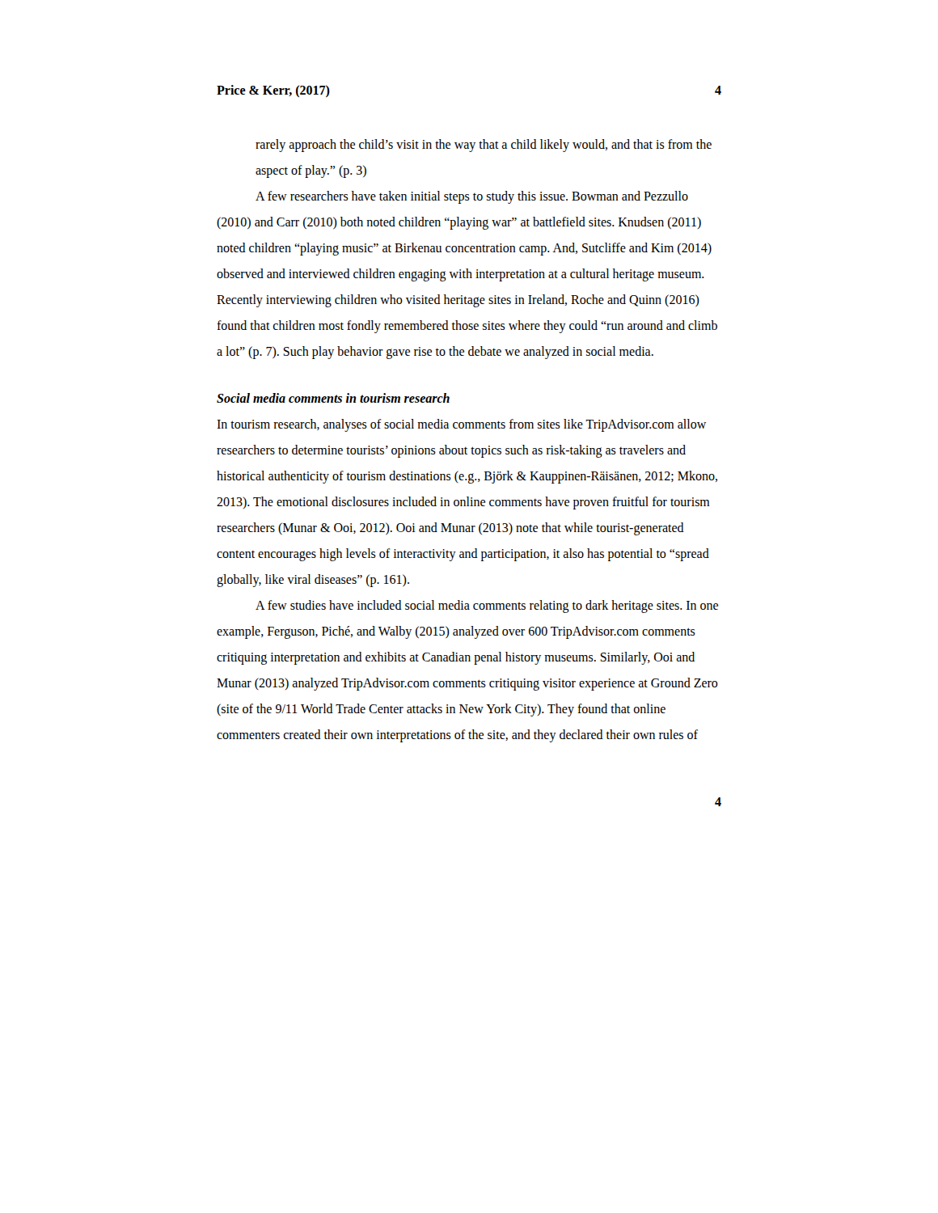Price & Kerr, (2017) 4
rarely approach the child’s visit in the way that a child likely would, and that is from the aspect of play.” (p. 3)
A few researchers have taken initial steps to study this issue. Bowman and Pezzullo (2010) and Carr (2010) both noted children “playing war” at battlefield sites. Knudsen (2011) noted children “playing music” at Birkenau concentration camp. And, Sutcliffe and Kim (2014) observed and interviewed children engaging with interpretation at a cultural heritage museum. Recently interviewing children who visited heritage sites in Ireland, Roche and Quinn (2016) found that children most fondly remembered those sites where they could “run around and climb a lot” (p. 7). Such play behavior gave rise to the debate we analyzed in social media.
Social media comments in tourism research
In tourism research, analyses of social media comments from sites like TripAdvisor.com allow researchers to determine tourists’ opinions about topics such as risk-taking as travelers and historical authenticity of tourism destinations (e.g., Björk & Kauppinen-Räisänen, 2012; Mkono, 2013). The emotional disclosures included in online comments have proven fruitful for tourism researchers (Munar & Ooi, 2012). Ooi and Munar (2013) note that while tourist-generated content encourages high levels of interactivity and participation, it also has potential to “spread globally, like viral diseases” (p. 161).
A few studies have included social media comments relating to dark heritage sites. In one example, Ferguson, Piché, and Walby (2015) analyzed over 600 TripAdvisor.com comments critiquing interpretation and exhibits at Canadian penal history museums. Similarly, Ooi and Munar (2013) analyzed TripAdvisor.com comments critiquing visitor experience at Ground Zero (site of the 9/11 World Trade Center attacks in New York City). They found that online commenters created their own interpretations of the site, and they declared their own rules of
4